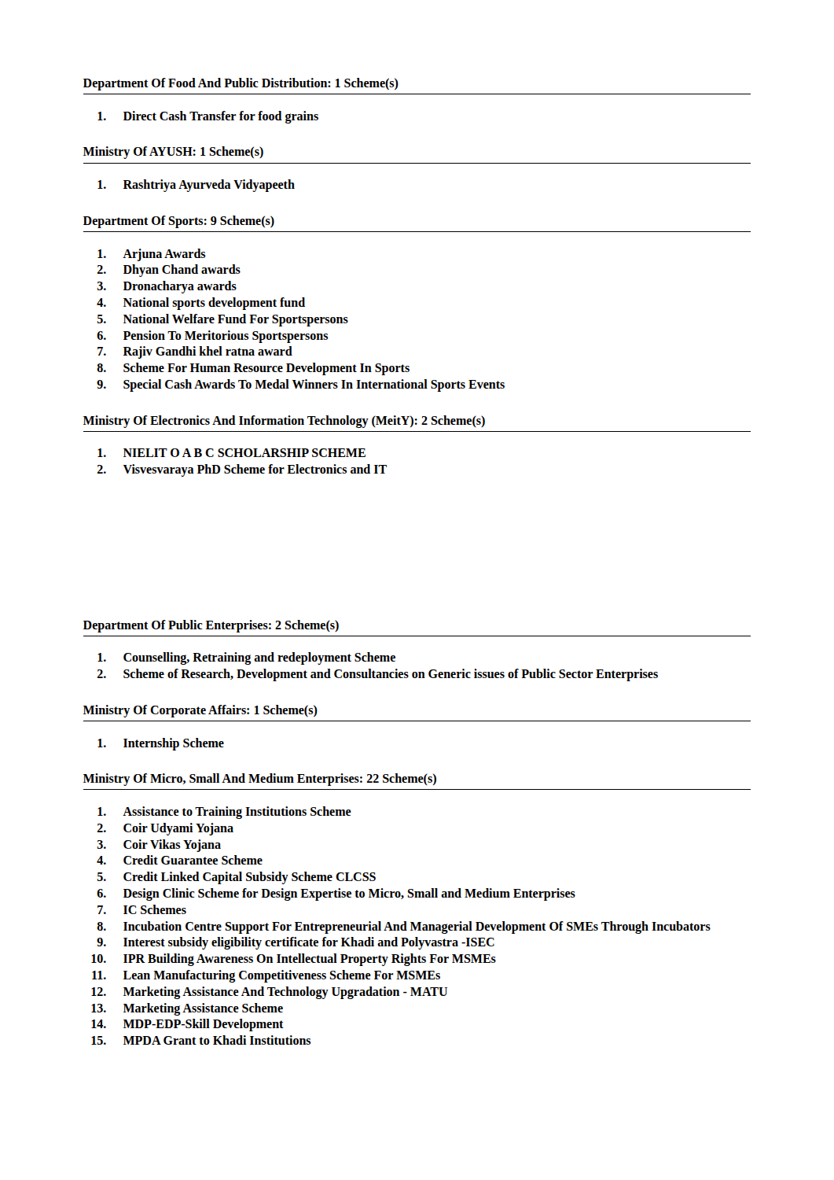Department Of Food And Public Distribution: 1 Scheme(s)
Direct Cash Transfer for food grains
Ministry Of AYUSH: 1 Scheme(s)
Rashtriya Ayurveda Vidyapeeth
Department Of Sports: 9 Scheme(s)
Arjuna Awards
Dhyan Chand awards
Dronacharya awards
National sports development fund
National Welfare Fund For Sportspersons
Pension To Meritorious Sportspersons
Rajiv Gandhi khel ratna award
Scheme For Human Resource Development In Sports
Special Cash Awards To Medal Winners In International Sports Events
Ministry Of Electronics And Information Technology (MeitY): 2 Scheme(s)
NIELIT O A B C SCHOLARSHIP SCHEME
Visvesvaraya PhD Scheme for Electronics and IT
Department Of Public Enterprises: 2 Scheme(s)
Counselling, Retraining and redeployment Scheme
Scheme of Research, Development and Consultancies on Generic issues of Public Sector Enterprises
Ministry Of Corporate Affairs: 1 Scheme(s)
Internship Scheme
Ministry Of Micro, Small And Medium Enterprises: 22 Scheme(s)
Assistance to Training Institutions Scheme
Coir Udyami Yojana
Coir Vikas Yojana
Credit Guarantee Scheme
Credit Linked Capital Subsidy Scheme CLCSS
Design Clinic Scheme for Design Expertise to Micro, Small and Medium Enterprises
IC Schemes
Incubation Centre Support For Entrepreneurial And Managerial Development Of SMEs Through Incubators
Interest subsidy eligibility certificate for Khadi and Polyvastra -ISEC
IPR Building Awareness On Intellectual Property Rights For MSMEs
Lean Manufacturing Competitiveness Scheme For MSMEs
Marketing Assistance And Technology Upgradation - MATU
Marketing Assistance Scheme
MDP-EDP-Skill Development
MPDA Grant to Khadi Institutions